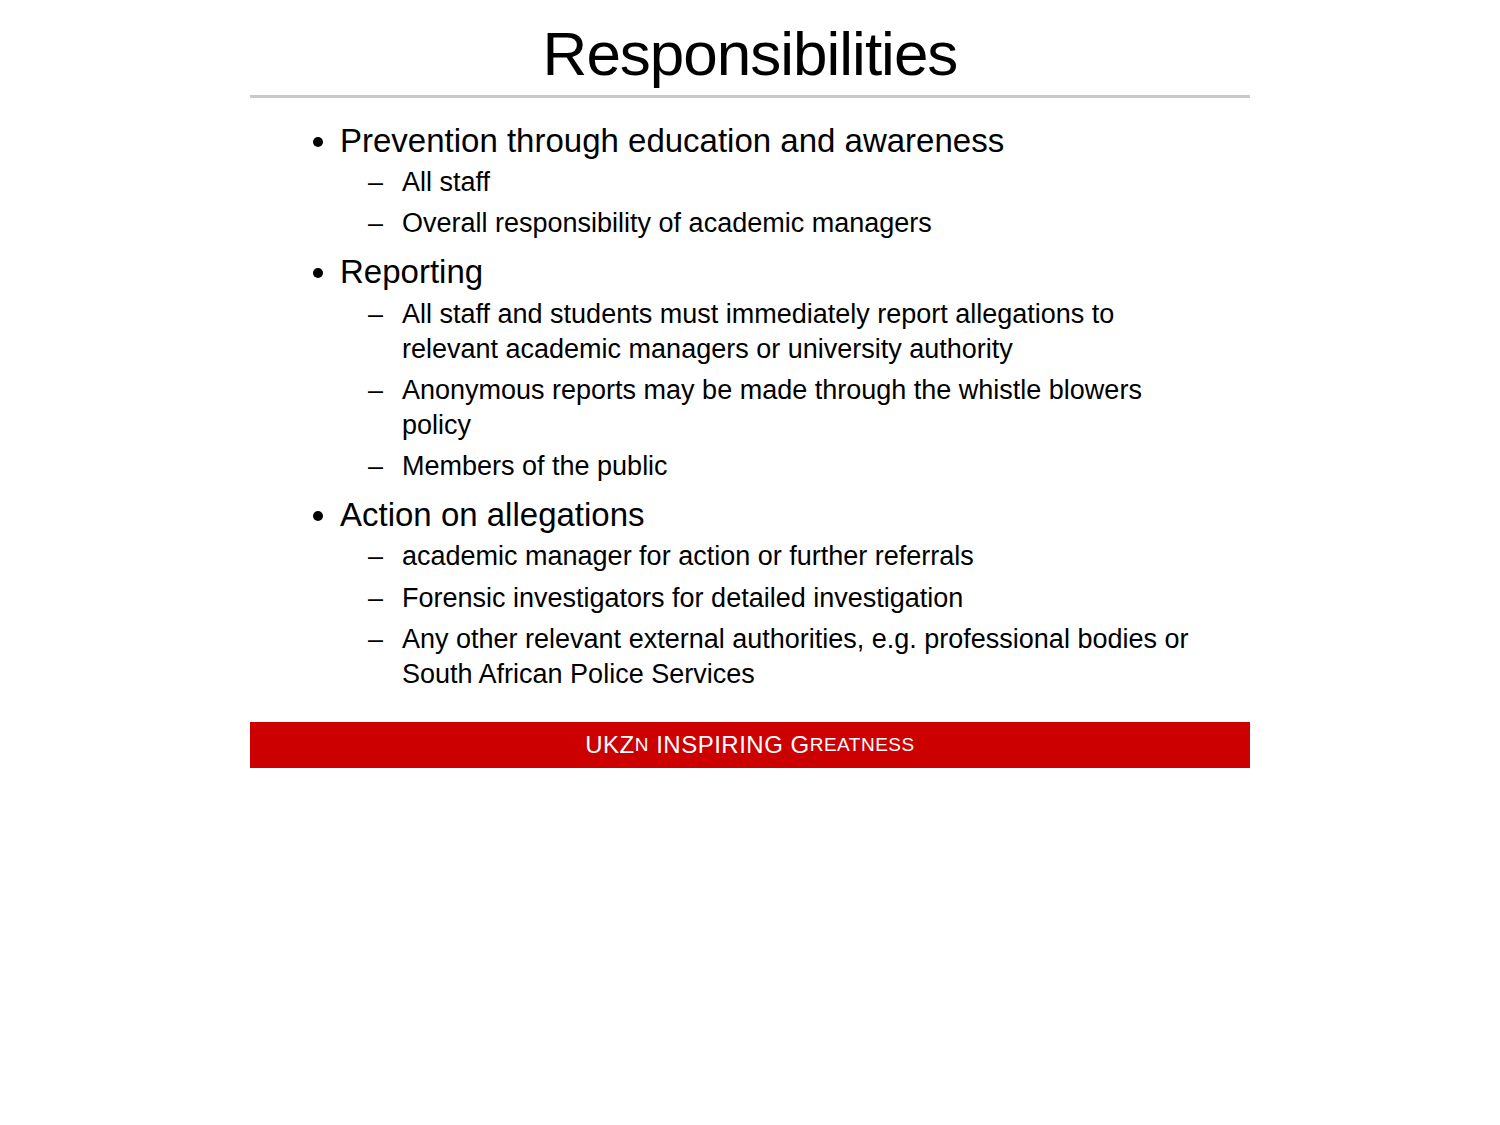Responsibilities
Prevention through education and awareness
All staff
Overall responsibility of academic managers
Reporting
All staff and students must immediately report allegations to relevant academic managers or university authority
Anonymous reports may be made through the whistle blowers policy
Members of the public
Action on allegations
academic manager for action or further referrals
Forensic investigators for detailed investigation
Any other relevant external authorities, e.g. professional bodies or South African Police Services
UKZN INSPIRING GREATNESS